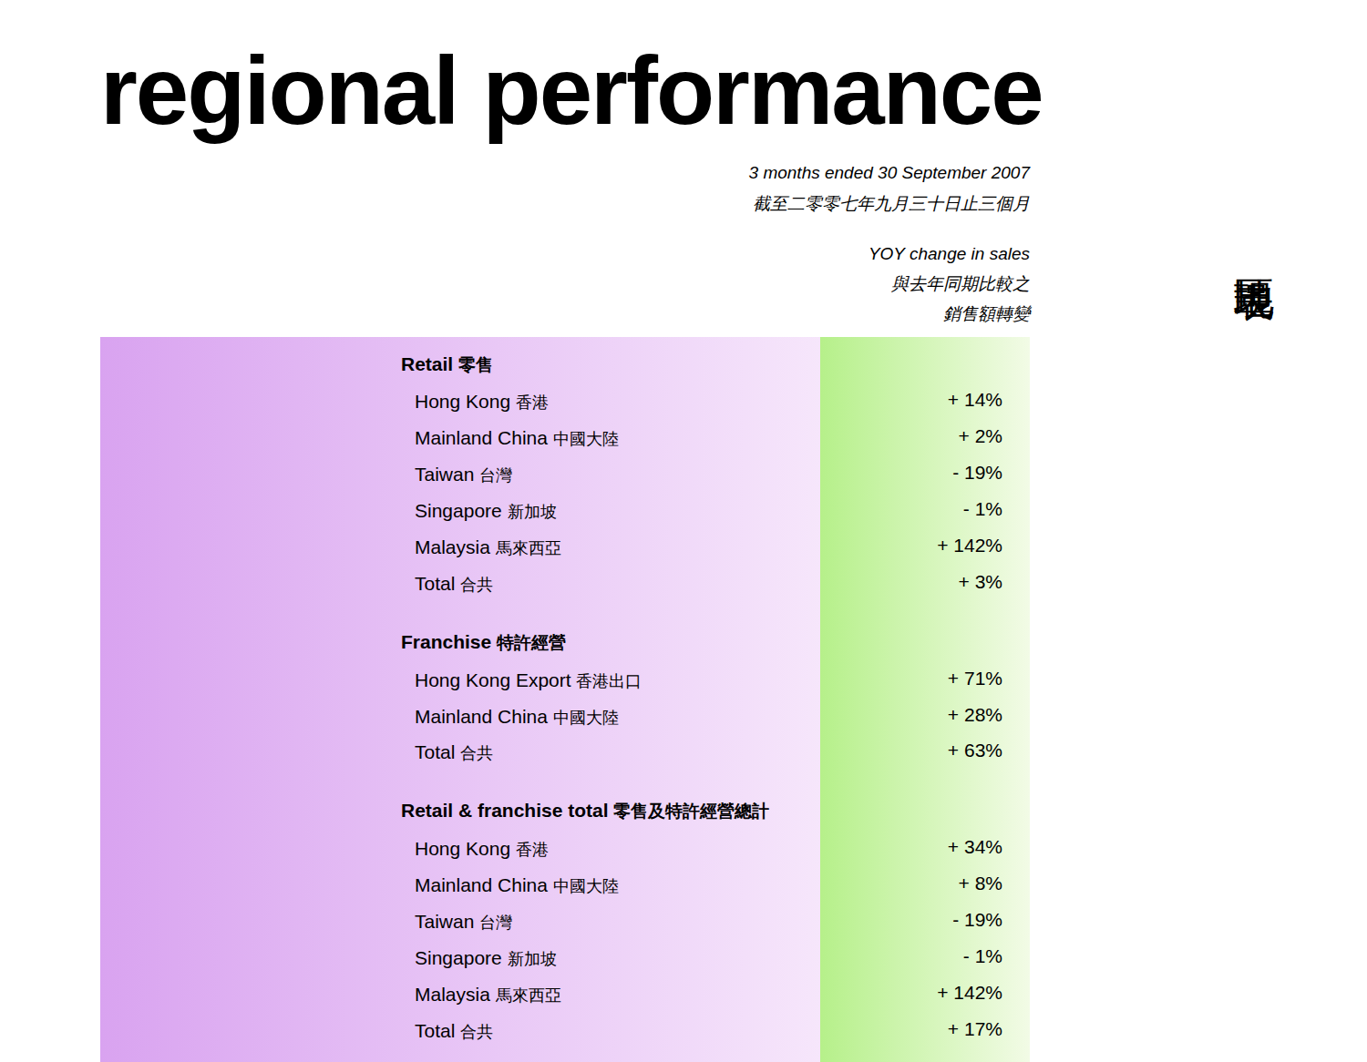regional performance
3 months ended 30 September 2007
截至二零零七年九月三十日止三個月
YOY change in sales
與去年同期比較之
銷售額轉變
| Retail 零售 Hong Kong 香港 Mainland China 中國大陸 Taiwan 台灣 Singapore 新加坡 Malaysia 馬來西亞 Total 合共 | + 14% + 2% - 19% - 1% + 142% + 3% |
| Franchise 特許經營 Hong Kong Export 香港出口 Mainland China 中國大陸 Total 合共 | + 71% + 28% + 63% |
| Retail & franchise total 零售及特許經營總計 Hong Kong 香港 Mainland China 中國大陸 Taiwan 台灣 Singapore 新加坡 Malaysia 馬來西亞 Total 合共 | + 34% + 8% - 19% - 1% + 142% + 17% |
地區表現